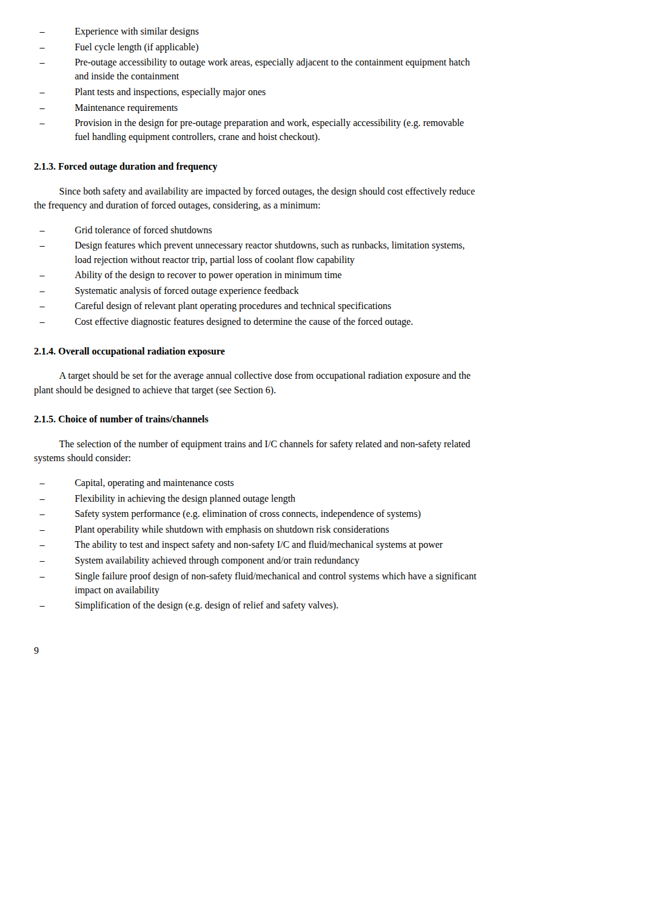Experience with similar designs
Fuel cycle length (if applicable)
Pre-outage accessibility to outage work areas, especially adjacent to the containment equipment hatch and inside the containment
Plant tests and inspections, especially major ones
Maintenance requirements
Provision in the design for pre-outage preparation and work, especially accessibility (e.g. removable fuel handling equipment controllers, crane and hoist checkout).
2.1.3. Forced outage duration and frequency
Since both safety and availability are impacted by forced outages, the design should cost effectively reduce the frequency and duration of forced outages, considering, as a minimum:
Grid tolerance of forced shutdowns
Design features which prevent unnecessary reactor shutdowns, such as runbacks, limitation systems, load rejection without reactor trip, partial loss of coolant flow capability
Ability of the design to recover to power operation in minimum time
Systematic analysis of forced outage experience feedback
Careful design of relevant plant operating procedures and technical specifications
Cost effective diagnostic features designed to determine the cause of the forced outage.
2.1.4. Overall occupational radiation exposure
A target should be set for the average annual collective dose from occupational radiation exposure and the plant should be designed to achieve that target (see Section 6).
2.1.5. Choice of number of trains/channels
The selection of the number of equipment trains and I/C channels for safety related and non-safety related systems should consider:
Capital, operating and maintenance costs
Flexibility in achieving the design planned outage length
Safety system performance (e.g. elimination of cross connects, independence of systems)
Plant operability while shutdown with emphasis on shutdown risk considerations
The ability to test and inspect safety and non-safety I/C and fluid/mechanical systems at power
System availability achieved through component and/or train redundancy
Single failure proof design of non-safety fluid/mechanical and control systems which have a significant impact on availability
Simplification of the design (e.g. design of relief and safety valves).
9